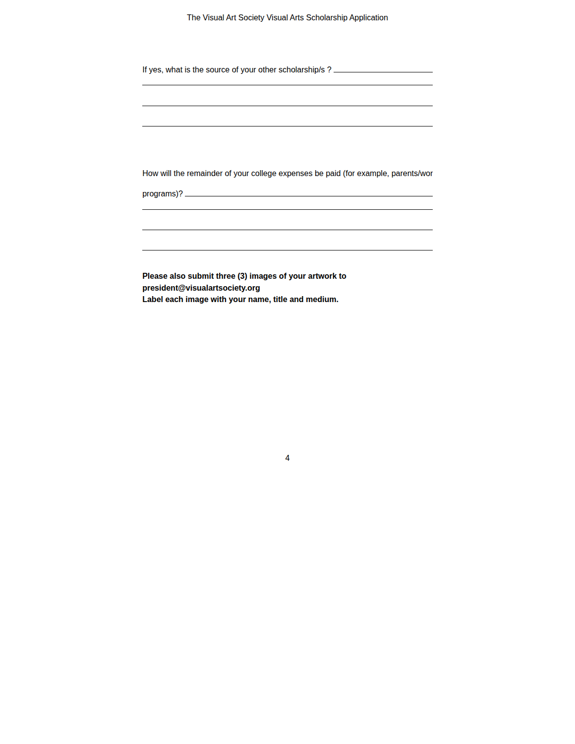The Visual Art Society Visual Arts Scholarship Application
If yes, what is the source of your other scholarship/s ?
How will the remainder of your college expenses be paid (for example, parents/work study
programs)?
Please also submit three (3) images of your artwork to president@visualartsociety.org
Label each image with your name, title and medium.
4